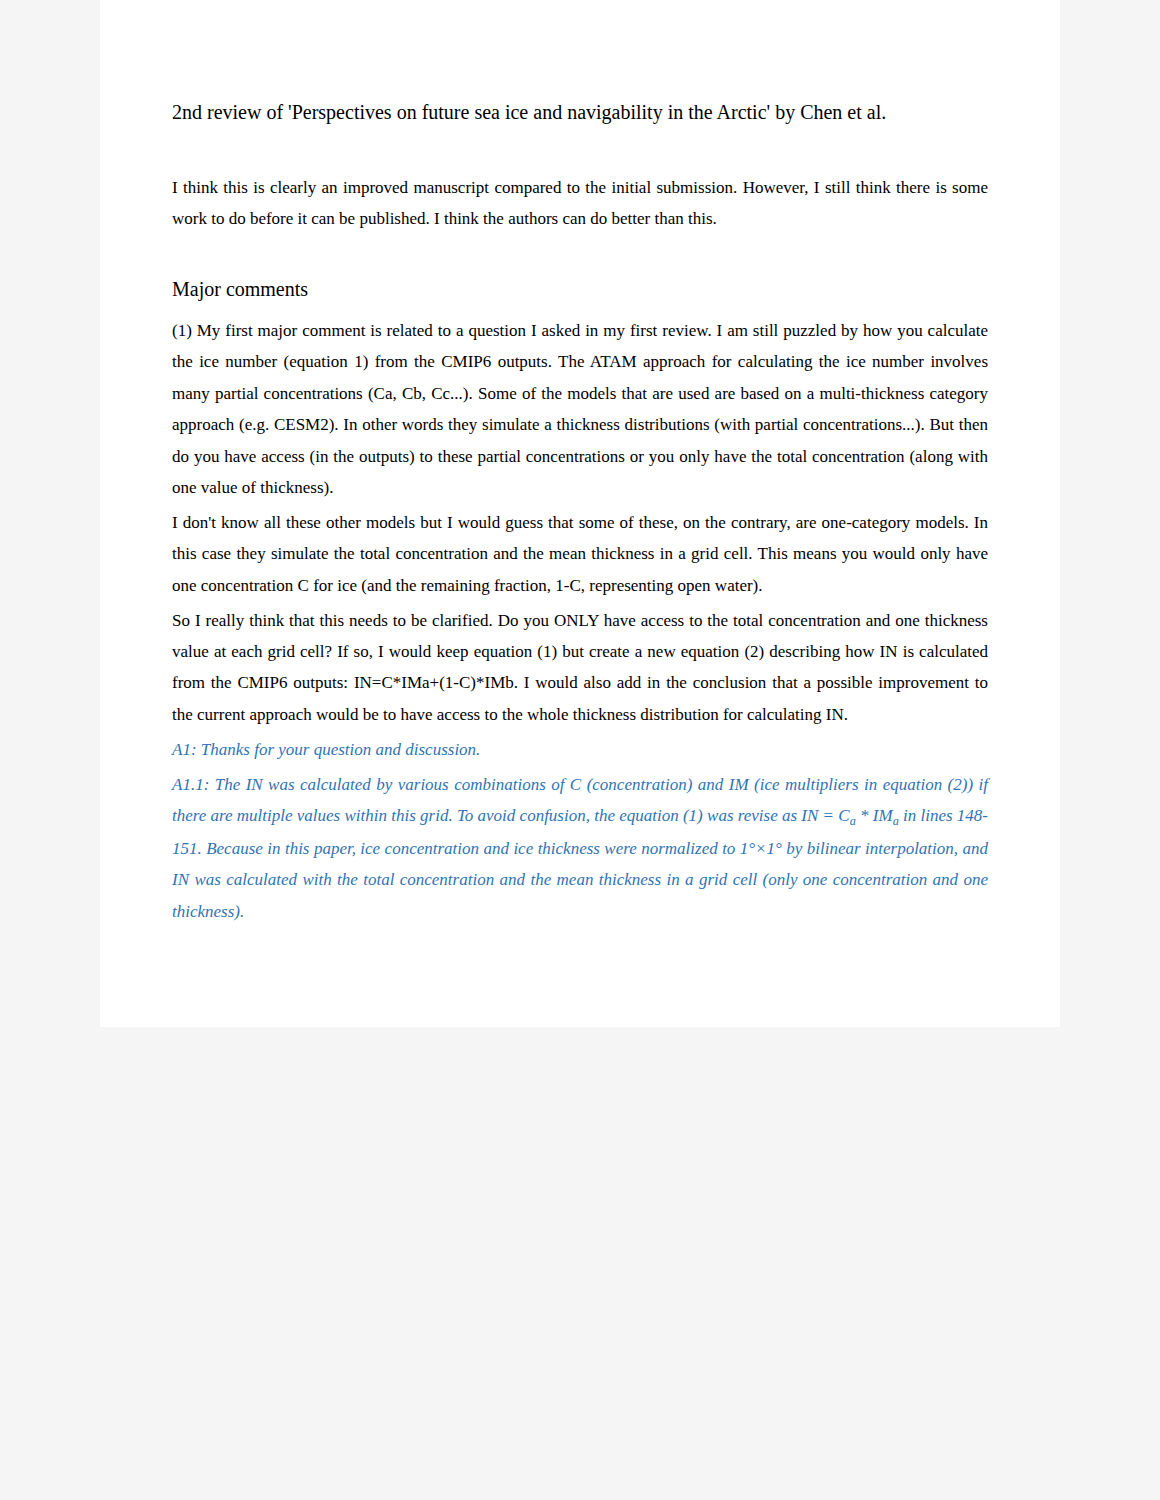2nd review of 'Perspectives on future sea ice and navigability in the Arctic' by Chen et al.
I think this is clearly an improved manuscript compared to the initial submission. However, I still think there is some work to do before it can be published. I think the authors can do better than this.
Major comments
(1) My first major comment is related to a question I asked in my first review. I am still puzzled by how you calculate the ice number (equation 1) from the CMIP6 outputs. The ATAM approach for calculating the ice number involves many partial concentrations (Ca, Cb, Cc...). Some of the models that are used are based on a multi-thickness category approach (e.g. CESM2). In other words they simulate a thickness distributions (with partial concentrations...). But then do you have access (in the outputs) to these partial concentrations or you only have the total concentration (along with one value of thickness).
I don't know all these other models but I would guess that some of these, on the contrary, are one-category models. In this case they simulate the total concentration and the mean thickness in a grid cell. This means you would only have one concentration C for ice (and the remaining fraction, 1-C, representing open water).
So I really think that this needs to be clarified. Do you ONLY have access to the total concentration and one thickness value at each grid cell? If so, I would keep equation (1) but create a new equation (2) describing how IN is calculated from the CMIP6 outputs: IN=C*IMa+(1-C)*IMb. I would also add in the conclusion that a possible improvement to the current approach would be to have access to the whole thickness distribution for calculating IN.
A1: Thanks for your question and discussion.
A1.1: The IN was calculated by various combinations of C (concentration) and IM (ice multipliers in equation (2)) if there are multiple values within this grid. To avoid confusion, the equation (1) was revise as IN = Ca * IMa in lines 148-151. Because in this paper, ice concentration and ice thickness were normalized to 1°×1° by bilinear interpolation, and IN was calculated with the total concentration and the mean thickness in a grid cell (only one concentration and one thickness).